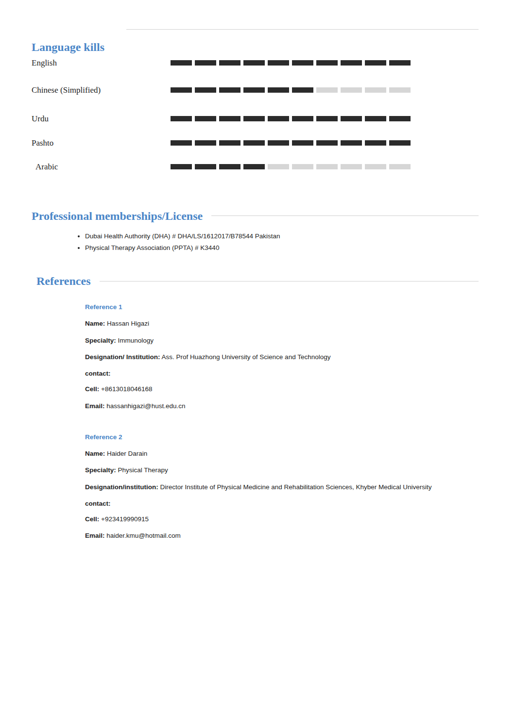Language kills
English
Chinese (Simplified)
Urdu
Pashto
Arabic
Professional memberships/License
Dubai Health Authority (DHA) # DHA/LS/1612017/B78544 Pakistan
Physical Therapy Association (PPTA) # K3440
References
Reference 1
Name: Hassan Higazi
Specialty: Immunology
Designation/ Institution: Ass. Prof Huazhong University of Science and Technology
contact:
Cell: +8613018046168
Email: hassanhigazi@hust.edu.cn
Reference 2
Name: Haider Darain
Specialty: Physical Therapy
Designation/institution: Director Institute of Physical Medicine and Rehabilitation Sciences, Khyber Medical University
contact:
Cell: +923419990915
Email: haider.kmu@hotmail.com